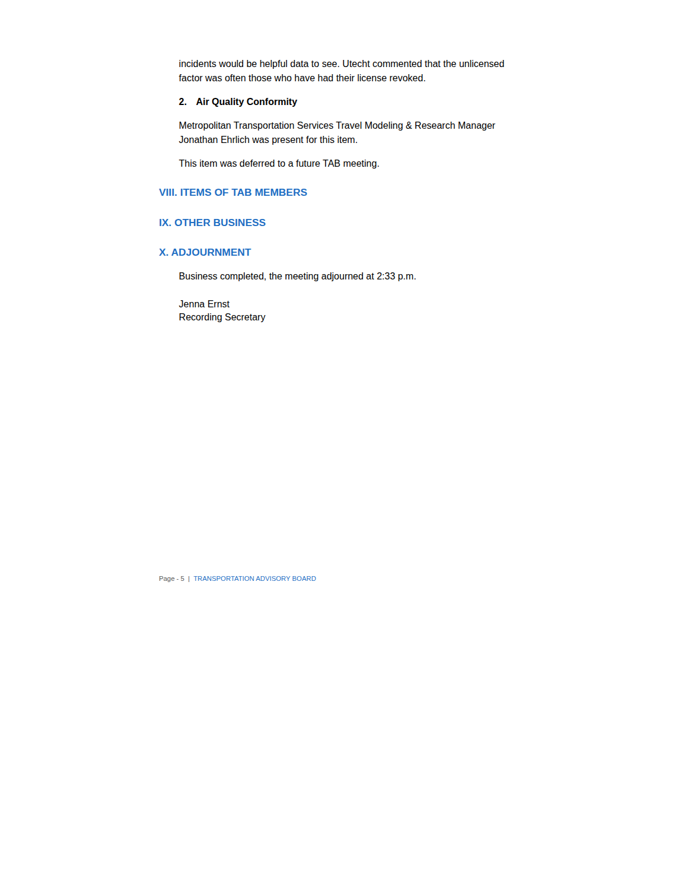incidents would be helpful data to see. Utecht commented that the unlicensed factor was often those who have had their license revoked.
2. Air Quality Conformity
Metropolitan Transportation Services Travel Modeling & Research Manager Jonathan Ehrlich was present for this item.
This item was deferred to a future TAB meeting.
VIII. ITEMS OF TAB MEMBERS
IX. OTHER BUSINESS
X. ADJOURNMENT
Business completed, the meeting adjourned at 2:33 p.m.
Jenna Ernst
Recording Secretary
Page - 5 | TRANSPORTATION ADVISORY BOARD